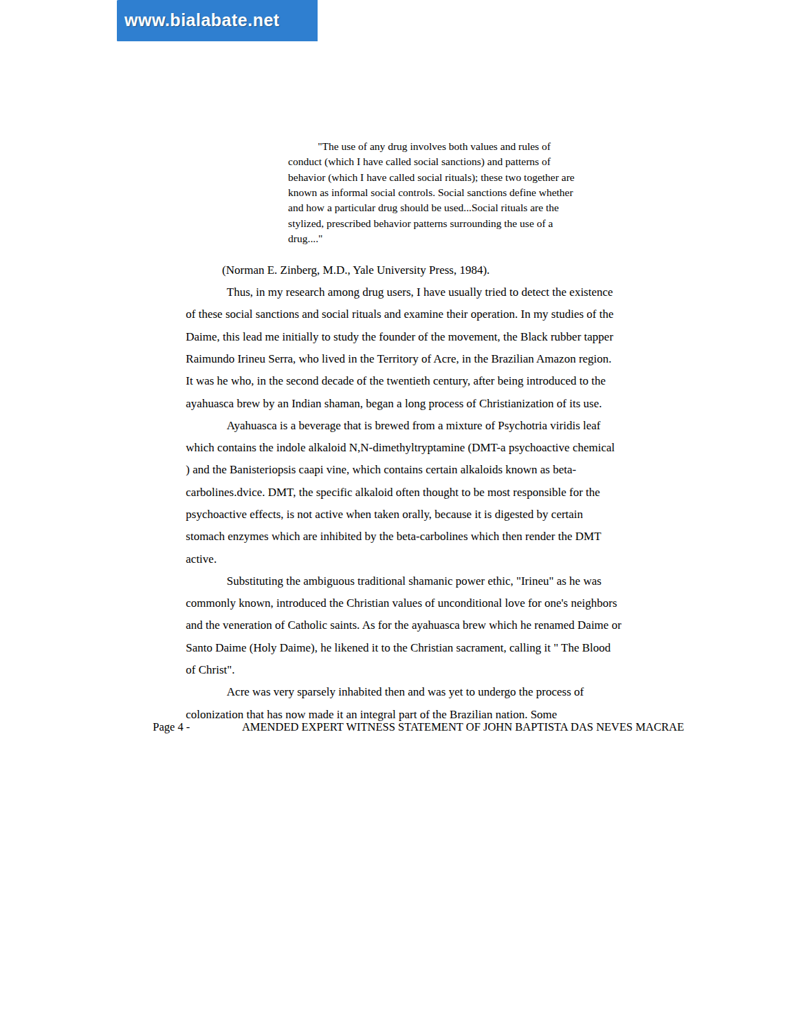www.bialabate.net
"The use of any drug involves both values and rules of conduct (which I have called social sanctions) and patterns of behavior (which I have called social rituals); these two together are known as informal social controls. Social sanctions define whether and how a particular drug should be used...Social rituals are the stylized, prescribed behavior patterns surrounding the use of a drug...."
(Norman E. Zinberg, M.D., Yale University Press, 1984).
Thus, in my research among drug users, I have usually tried to detect the existence of these social sanctions and social rituals and examine their operation. In my studies of the Daime, this lead me initially to study the founder of the movement, the Black rubber tapper Raimundo Irineu Serra, who lived in the Territory of Acre, in the Brazilian Amazon region. It was he who, in the second decade of the twentieth century, after being introduced to the ayahuasca brew by an Indian shaman, began a long process of Christianization of its use.
Ayahuasca is a beverage that is brewed from a mixture of Psychotria viridis leaf which contains the indole alkaloid N,N-dimethyltryptamine (DMT-a psychoactive chemical ) and the Banisteriopsis caapi vine, which contains certain alkaloids known as beta-carbolines.dvice. DMT, the specific alkaloid often thought to be most responsible for the psychoactive effects, is not active when taken orally, because it is digested by certain stomach enzymes which are inhibited by the beta-carbolines which then render the DMT active.
Substituting the ambiguous traditional shamanic power ethic, "Irineu" as he was commonly known, introduced the Christian values of unconditional love for one's neighbors and the veneration of Catholic saints. As for the ayahuasca brew which he renamed Daime or Santo Daime (Holy Daime), he likened it to the Christian sacrament, calling it " The Blood of Christ".
Acre was very sparsely inhabited then and was yet to undergo the process of colonization that has now made it an integral part of the Brazilian nation. Some
Page 4 -AMENDED EXPERT WITNESS STATEMENT OF JOHN BAPTISTA DAS NEVES MACRAE